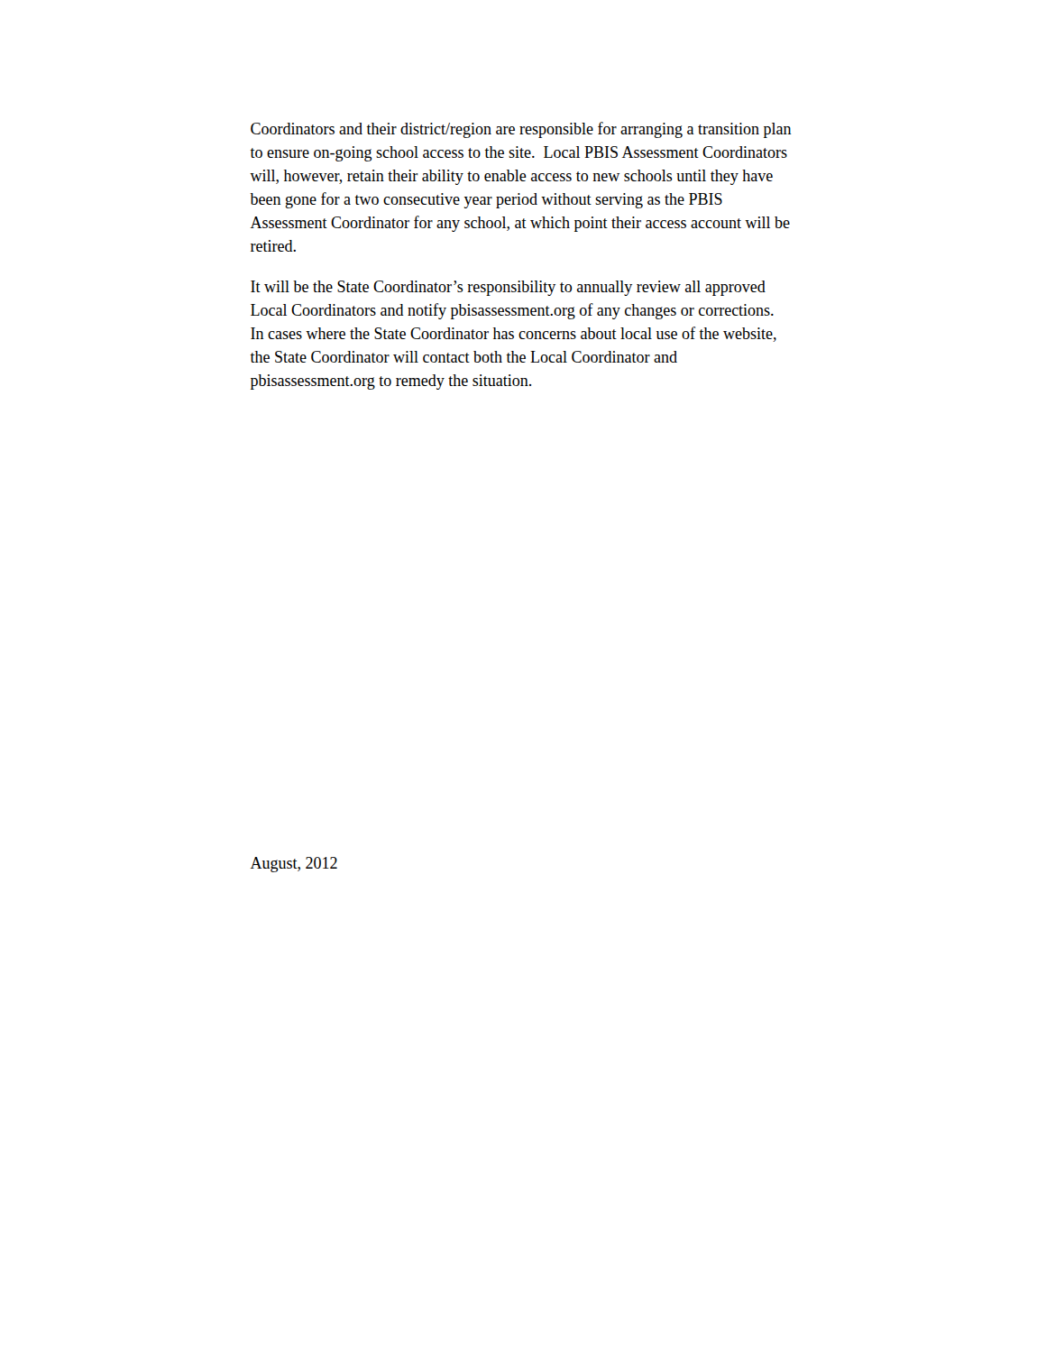Coordinators and their district/region are responsible for arranging a transition plan to ensure on-going school access to the site. Local PBIS Assessment Coordinators will, however, retain their ability to enable access to new schools until they have been gone for a two consecutive year period without serving as the PBIS Assessment Coordinator for any school, at which point their access account will be retired.
It will be the State Coordinator’s responsibility to annually review all approved Local Coordinators and notify pbisassessment.org of any changes or corrections. In cases where the State Coordinator has concerns about local use of the website, the State Coordinator will contact both the Local Coordinator and pbisassessment.org to remedy the situation.
August, 2012